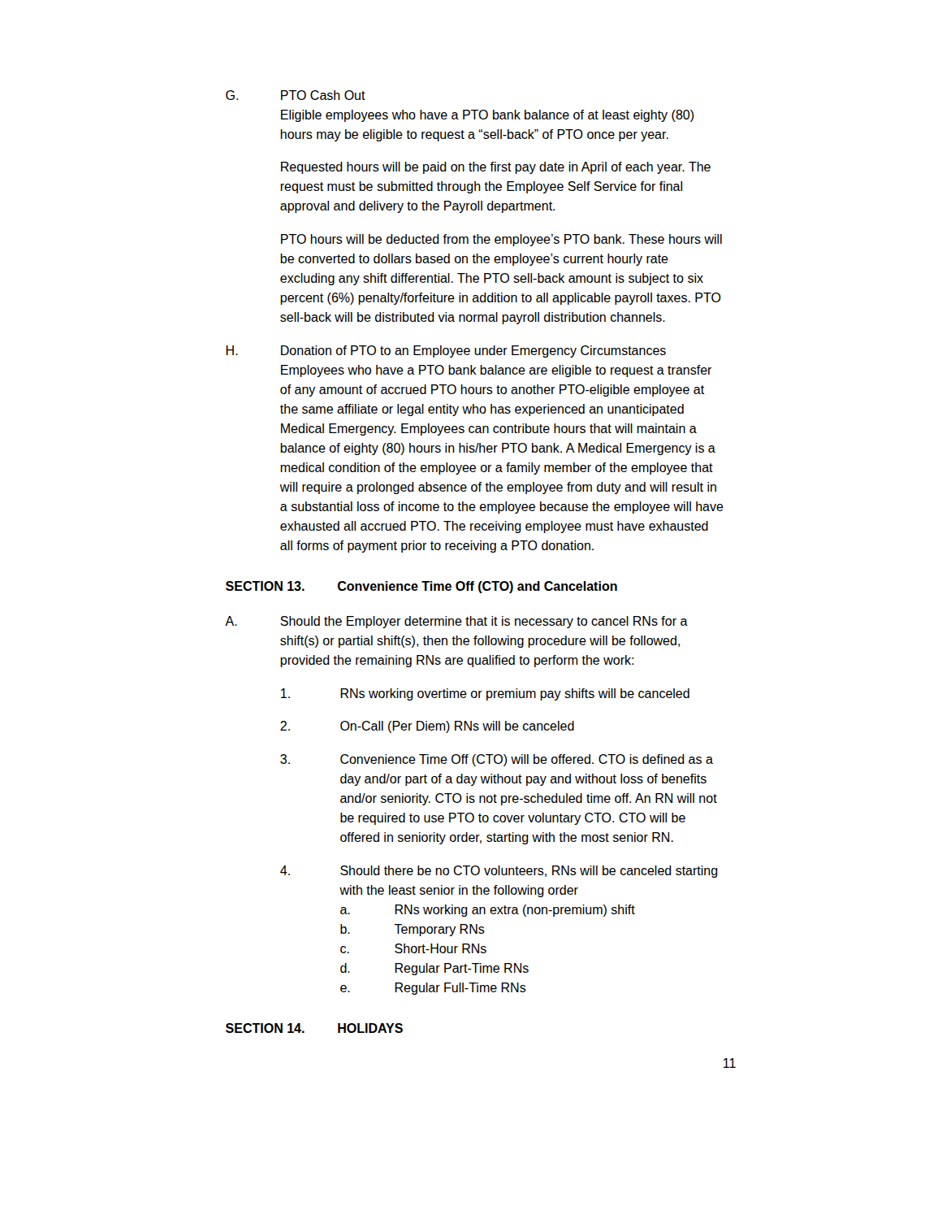G.
PTO Cash Out
Eligible employees who have a PTO bank balance of at least eighty (80) hours may be eligible to request a “sell-back” of PTO once per year.
Requested hours will be paid on the first pay date in April of each year. The request must be submitted through the Employee Self Service for final approval and delivery to the Payroll department.
PTO hours will be deducted from the employee’s PTO bank. These hours will be converted to dollars based on the employee’s current hourly rate excluding any shift differential. The PTO sell-back amount is subject to six percent (6%) penalty/forfeiture in addition to all applicable payroll taxes. PTO sell-back will be distributed via normal payroll distribution channels.
H.
Donation of PTO to an Employee under Emergency Circumstances
Employees who have a PTO bank balance are eligible to request a transfer of any amount of accrued PTO hours to another PTO-eligible employee at the same affiliate or legal entity who has experienced an unanticipated Medical Emergency. Employees can contribute hours that will maintain a balance of eighty (80) hours in his/her PTO bank. A Medical Emergency is a medical condition of the employee or a family member of the employee that will require a prolonged absence of the employee from duty and will result in a substantial loss of income to the employee because the employee will have exhausted all accrued PTO. The receiving employee must have exhausted all forms of payment prior to receiving a PTO donation.
SECTION 13.
Convenience Time Off (CTO) and Cancelation
A.
Should the Employer determine that it is necessary to cancel RNs for a shift(s) or partial shift(s), then the following procedure will be followed, provided the remaining RNs are qualified to perform the work:
1. RNs working overtime or premium pay shifts will be canceled
2. On-Call (Per Diem) RNs will be canceled
3. Convenience Time Off (CTO) will be offered. CTO is defined as a day and/or part of a day without pay and without loss of benefits and/or seniority. CTO is not pre-scheduled time off. An RN will not be required to use PTO to cover voluntary CTO. CTO will be offered in seniority order, starting with the most senior RN.
4. Should there be no CTO volunteers, RNs will be canceled starting with the least senior in the following order
a. RNs working an extra (non-premium) shift
b. Temporary RNs
c. Short-Hour RNs
d. Regular Part-Time RNs
e. Regular Full-Time RNs
SECTION 14.
HOLIDAYS
11